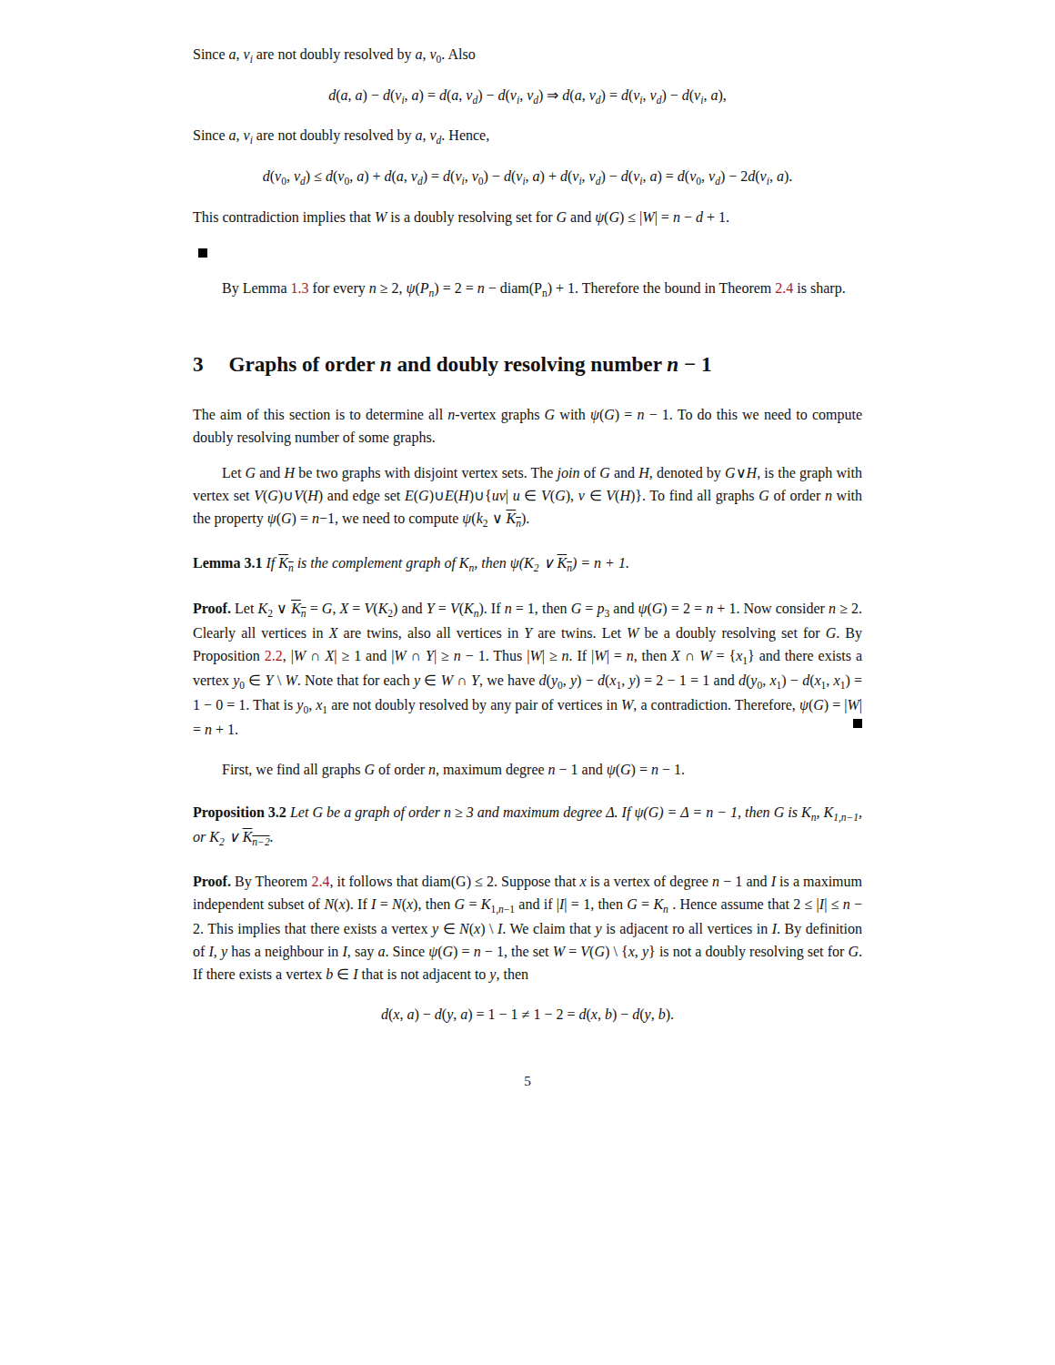Since a, vi are not doubly resolved by a, v0. Also
d(a, a) − d(vi, a) = d(a, vd) − d(vi, vd) ⇒ d(a, vd) = d(vi, vd) − d(vi, a),
Since a, vi are not doubly resolved by a, vd. Hence,
d(v0, vd) ≤ d(v0, a) + d(a, vd) = d(vi, v0) − d(vi, a) + d(vi, vd) − d(vi, a) = d(v0, vd) − 2d(vi, a).
This contradiction implies that W is a doubly resolving set for G and ψ(G) ≤ |W| = n − d + 1.
By Lemma 1.3 for every n ≥ 2, ψ(Pn) = 2 = n − diam(Pn) + 1. Therefore the bound in Theorem 2.4 is sharp.
3 Graphs of order n and doubly resolving number n − 1
The aim of this section is to determine all n-vertex graphs G with ψ(G) = n − 1. To do this we need to compute doubly resolving number of some graphs.
Let G and H be two graphs with disjoint vertex sets. The join of G and H, denoted by G∨H, is the graph with vertex set V(G)∪V(H) and edge set E(G)∪E(H)∪{uv| u ∈ V(G), v ∈ V(H)}. To find all graphs G of order n with the property ψ(G) = n−1, we need to compute ψ(k2 ∨ Kn).
Lemma 3.1 If Kn is the complement graph of Kn, then ψ(K2 ∨ Kn) = n + 1.
Proof. Let K2 ∨ Kn = G, X = V(K2) and Y = V(Kn). If n = 1, then G = p3 and ψ(G) = 2 = n + 1. Now consider n ≥ 2. Clearly all vertices in X are twins, also all vertices in Y are twins. Let W be a doubly resolving set for G. By Proposition 2.2, |W ∩ X| ≥ 1 and |W ∩ Y| ≥ n − 1. Thus |W| ≥ n. If |W| = n, then X ∩ W = {x1} and there exists a vertex y0 ∈ Y \ W. Note that for each y ∈ W ∩ Y, we have d(y0, y) − d(x1, y) = 2 − 1 = 1 and d(y0, x1) − d(x1, x1) = 1 − 0 = 1. That is y0, x1 are not doubly resolved by any pair of vertices in W, a contradiction. Therefore, ψ(G) = |W| = n + 1.
First, we find all graphs G of order n, maximum degree n − 1 and ψ(G) = n − 1.
Proposition 3.2 Let G be a graph of order n ≥ 3 and maximum degree Δ. If ψ(G) = Δ = n − 1, then G is Kn, K1,n−1, or K2 ∨ Kn−2.
Proof. By Theorem 2.4, it follows that diam(G) ≤ 2. Suppose that x is a vertex of degree n − 1 and I is a maximum independent subset of N(x). If I = N(x), then G = K1,n−1 and if |I| = 1, then G = Kn . Hence assume that 2 ≤ |I| ≤ n − 2. This implies that there exists a vertex y ∈ N(x) \ I. We claim that y is adjacent ro all vertices in I. By definition of I, y has a neighbour in I, say a. Since ψ(G) = n − 1, the set W = V(G) \ {x, y} is not a doubly resolving set for G. If there exists a vertex b ∈ I that is not adjacent to y, then
d(x, a) − d(y, a) = 1 − 1 ≠ 1 − 2 = d(x, b) − d(y, b).
5